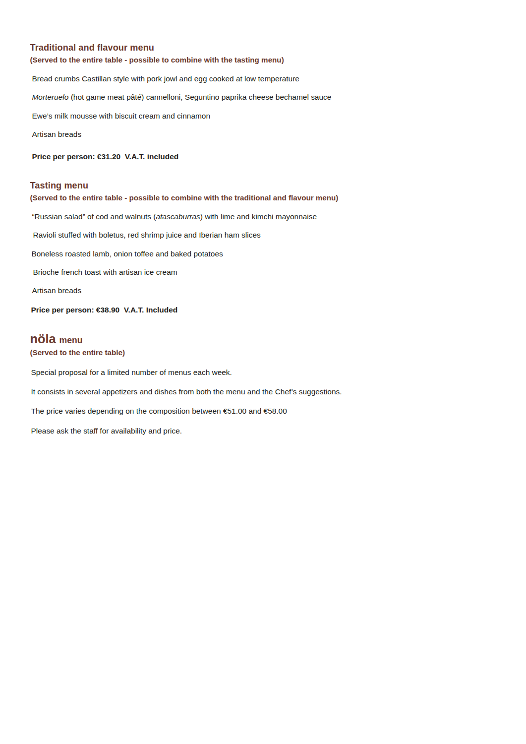Traditional and flavour menu
(Served to the entire table - possible to combine with the tasting menu)
Bread crumbs Castillan style with pork jowl and egg cooked at low temperature
Morteruelo (hot game meat pâté) cannelloni, Seguntino paprika cheese bechamel sauce
Ewe’s milk mousse with biscuit cream and cinnamon
Artisan breads
Price per person: €31.20 V.A.T. included
Tasting menu
(Served to the entire table - possible to combine with the traditional and flavour menu)
“Russian salad” of cod and walnuts (atascaburras) with lime and kimchi mayonnaise
Ravioli stuffed with boletus, red shrimp juice and Iberian ham slices
Boneless roasted lamb, onion toffee and baked potatoes
Brioche french toast with artisan ice cream
Artisan breads
Price per person: €38.90 V.A.T. Included
nöla menu
(Served to the entire table)
Special proposal for a limited number of menus each week.
It consists in several appetizers and dishes from both the menu and the Chef’s suggestions.
The price varies depending on the composition between €51.00 and €58.00
Please ask the staff for availability and price.